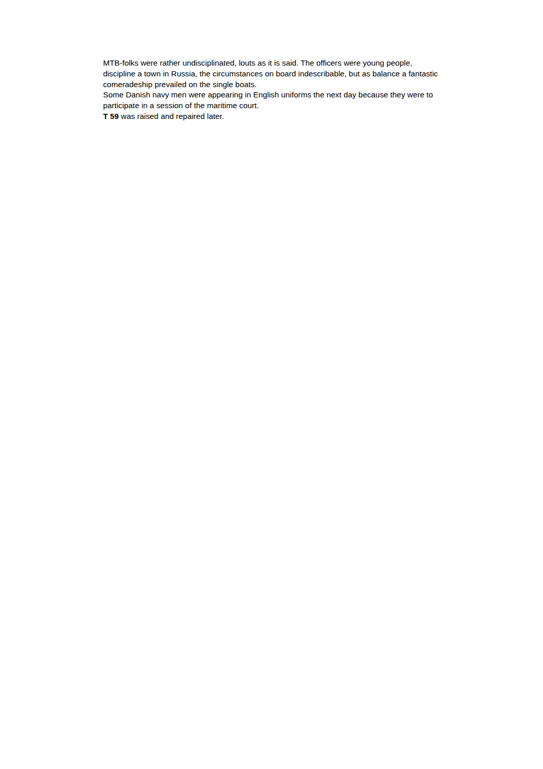MTB-folks were rather undisciplinated, louts as it is said. The officers were young people, discipline a town in Russia, the circumstances on board indescribable, but as balance a fantastic comeradeship prevailed on the single boats.
Some Danish navy men were appearing in English uniforms the next day because they were to participate in a session of the maritime court.
T 59 was raised and repaired later.